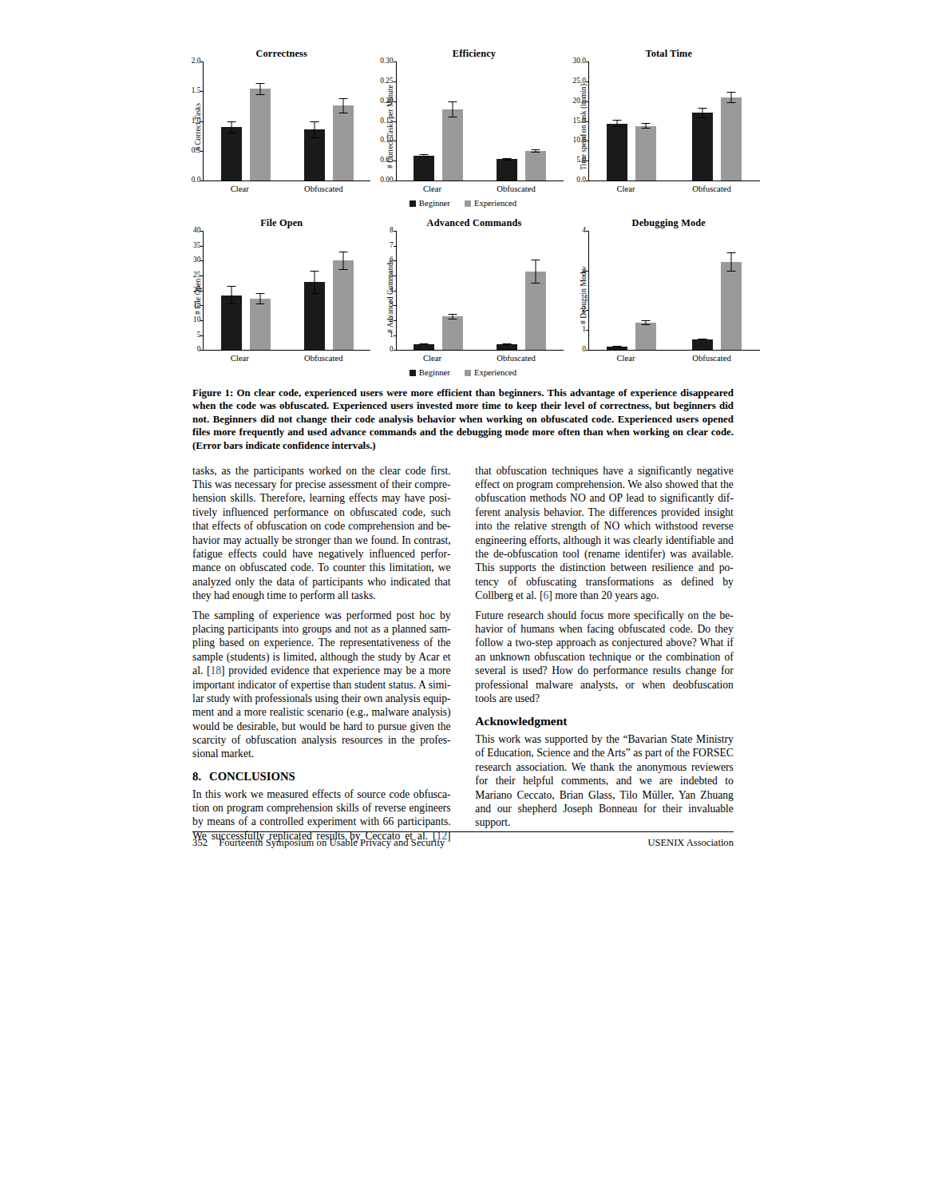Correctness
# Correct Tasks
2.0
1.5
1.0
0.5
0.0
Clear Obfuscated
Efficiency
# Correct Tasks per Minute
0.30
0.25
0.20
0.15
0.10
0.05
0.00
Clear Obfuscated
Total Time
Time spend on task (in min)
30.0
25.0
20.0
15.0
10.0
5.0
0.0
Clear Obfuscated
Beginner Experienced
File Open
# File Open
40
35
30
25
20
15
10
5
0
Clear Obfuscated
Advanced Commands
# Advanced Commands
8
7
6
5
4
3
2
1
0
Clear Obfuscated
Debugging Mode
# Debuggin Mode
4
3
2
1
0
Clear Obfuscated
Beginner Experienced
Figure 1: On clear code, experienced users were more efficient than beginners. This advantage of experience disappeared when the code was obfuscated. Experienced users invested more time to keep their level of correctness, but beginners did not. Beginners did not change their code analysis behavior when working on obfuscated code. Experienced users opened files more frequently and used advance commands and the debugging mode more often than when working on clear code. (Error bars indicate confidence intervals.)
tasks, as the participants worked on the clear code first. This was necessary for precise assessment of their comprehension skills. Therefore, learning effects may have positively influenced performance on obfuscated code, such that effects of obfuscation on code comprehension and behavior may actually be stronger than we found. In contrast, fatigue effects could have negatively influenced performance on obfuscated code. To counter this limitation, we analyzed only the data of participants who indicated that they had enough time to perform all tasks.
The sampling of experience was performed post hoc by placing participants into groups and not as a planned sampling based on experience. The representativeness of the sample (students) is limited, although the study by Acar et al. [18] provided evidence that experience may be a more important indicator of expertise than student status. A similar study with professionals using their own analysis equipment and a more realistic scenario (e.g., malware analysis) would be desirable, but would be hard to pursue given the scarcity of obfuscation analysis resources in the professional market.
8. CONCLUSIONS
In this work we measured effects of source code obfuscation on program comprehension skills of reverse engineers by means of a controlled experiment with 66 participants. We successfully replicated results by Ceccato et al. [12] that obfuscation techniques have a significantly negative effect on program comprehension. We also showed that the obfuscation methods NO and OP lead to significantly different analysis behavior. The differences provided insight into the relative strength of NO which withstood reverse engineering efforts, although it was clearly identifiable and the de-obfuscation tool (rename identifer) was available. This supports the distinction between resilience and potency of obfuscating transformations as defined by Collberg et al. [6] more than 20 years ago.
Future research should focus more specifically on the behavior of humans when facing obfuscated code. Do they follow a two-step approach as conjectured above? What if an unknown obfuscation technique or the combination of several is used? How do performance results change for professional malware analysts, or when deobfuscation tools are used?
Acknowledgment
This work was supported by the “Bavarian State Ministry of Education, Science and the Arts” as part of the FORSEC research association. We thank the anonymous reviewers for their helpful comments, and we are indebted to Mariano Ceccato, Brian Glass, Tilo Müller, Yan Zhuang and our shepherd Joseph Bonneau for their invaluable support.
352 Fourteenth Symposium on Usable Privacy and Security
USENIX Association